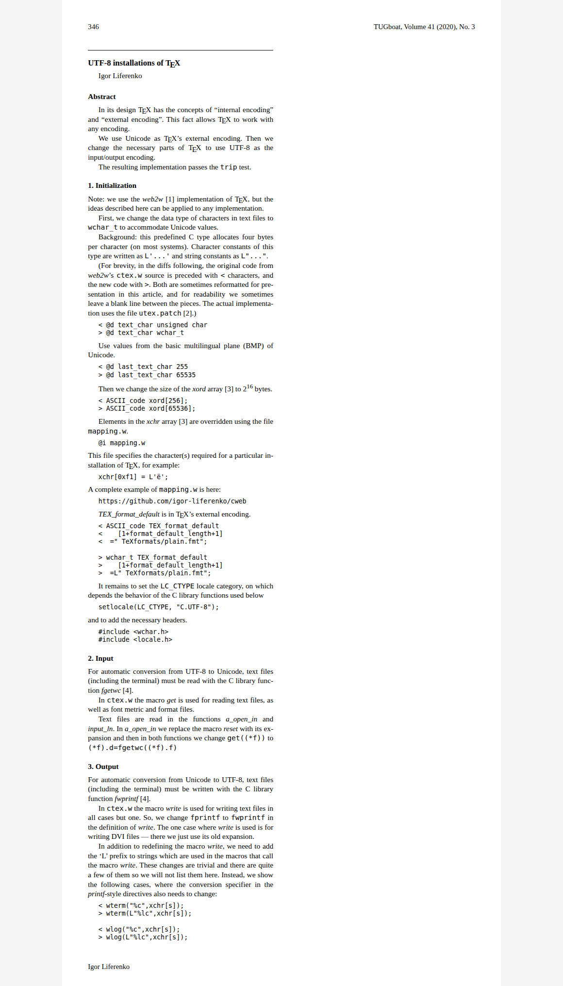346 TUGboat, Volume 41 (2020), No. 3
UTF-8 installations of TEX
Igor Liferenko
Abstract
In its design TEX has the concepts of “internal encoding” and “external encoding”. This fact allows TEX to work with any encoding.
We use Unicode as TEX’s external encoding. Then we change the necessary parts of TEX to use UTF-8 as the input/output encoding.
The resulting implementation passes the trip test.
1. Initialization
Note: we use the web2w [1] implementation of TEX, but the ideas described here can be applied to any implementation.
First, we change the data type of characters in text files to wchar_t to accommodate Unicode values.
Background: this predefined C type allocates four bytes per character (on most systems). Character constants of this type are written as L'...' and string constants as L"...".
(For brevity, in the diffs following, the original code from web2w’s ctex.w source is preceded with < characters, and the new code with >. Both are sometimes reformatted for presentation in this article, and for readability we sometimes leave a blank line between the pieces. The actual implementation uses the file utex.patch [2].)
< @d text_char unsigned char
> @d text_char wchar_t
Use values from the basic multilingual plane (BMP) of Unicode.
< @d last_text_char 255
> @d last_text_char 65535
Then we change the size of the xord array [3] to 216 bytes.
< ASCII_code xord[256];
> ASCII_code xord[65536];
Elements in the xchr array [3] are overridden using the file mapping.w.
@i mapping.w
This file specifies the character(s) required for a particular installation of TEX, for example:
xchr[0xf1] = L'ë';
A complete example of mapping.w is here:
https://github.com/igor-liferenko/cweb
TEX_format_default is in TEX’s external encoding.
< ASCII_code TEX_format_default
<    [1+format_default_length+1]
<  =" TeXformats/plain.fmt";

> wchar_t TEX_format_default
>    [1+format_default_length+1]
>  =L" TeXformats/plain.fmt";
It remains to set the LC_CTYPE locale category, on which depends the behavior of the C library functions used below
setlocale(LC_CTYPE, "C.UTF-8");
and to add the necessary headers.
#include <wchar.h>
#include <locale.h>
2. Input
For automatic conversion from UTF-8 to Unicode, text files (including the terminal) must be read with the C library function fgetwc [4].
In ctex.w the macro get is used for reading text files, as well as font metric and format files.
Text files are read in the functions a_open_in and input_ln. In a_open_in we replace the macro reset with its expansion and then in both functions we change get((*f)) to (*f).d=fgetwc((*f).f)
3. Output
For automatic conversion from Unicode to UTF-8, text files (including the terminal) must be written with the C library function fwprintf [4].
In ctex.w the macro write is used for writing text files in all cases but one. So, we change fprintf to fwprintf in the definition of write. The one case where write is used is for writing DVI files — there we just use its old expansion.
In addition to redefining the macro write, we need to add the ‘L’ prefix to strings which are used in the macros that call the macro write. These changes are trivial and there are quite a few of them so we will not list them here. Instead, we show the following cases, where the conversion specifier in the printf-style directives also needs to change:
< wterm("%c",xchr[s]);
> wterm(L"%lc",xchr[s]);

< wlog("%c",xchr[s]);
> wlog(L"%lc",xchr[s]);
Igor Liferenko